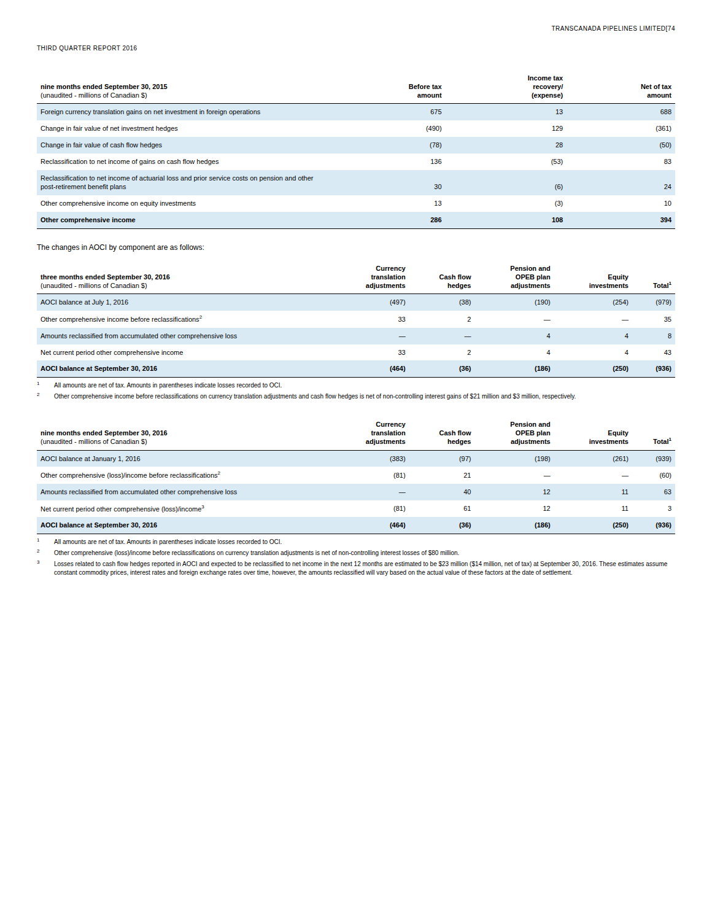TRANSCANADA PIPELINES LIMITED[74
THIRD QUARTER REPORT 2016
| nine months ended September 30, 2015 (unaudited - millions of Canadian $) | Before tax amount | Income tax recovery/ (expense) | Net of tax amount |
| --- | --- | --- | --- |
| Foreign currency translation gains on net investment in foreign operations | 675 | 13 | 688 |
| Change in fair value of net investment hedges | (490) | 129 | (361) |
| Change in fair value of cash flow hedges | (78) | 28 | (50) |
| Reclassification to net income of gains on cash flow hedges | 136 | (53) | 83 |
| Reclassification to net income of actuarial loss and prior service costs on pension and other post-retirement benefit plans | 30 | (6) | 24 |
| Other comprehensive income on equity investments | 13 | (3) | 10 |
| Other comprehensive income | 286 | 108 | 394 |
The changes in AOCI by component are as follows:
| three months ended September 30, 2016 (unaudited - millions of Canadian $) | Currency translation adjustments | Cash flow hedges | Pension and OPEB plan adjustments | Equity investments | Total 1 |
| --- | --- | --- | --- | --- | --- |
| AOCI balance at July 1, 2016 | (497) | (38) | (190) | (254) | (979) |
| Other comprehensive income before reclassifications 2 | 33 | 2 | — | — | 35 |
| Amounts reclassified from accumulated other comprehensive loss | — | — | 4 | 4 | 8 |
| Net current period other comprehensive income | 33 | 2 | 4 | 4 | 43 |
| AOCI balance at September 30, 2016 | (464) | (36) | (186) | (250) | (936) |
1 All amounts are net of tax. Amounts in parentheses indicate losses recorded to OCI.
2 Other comprehensive income before reclassifications on currency translation adjustments and cash flow hedges is net of non-controlling interest gains of $21 million and $3 million, respectively.
| nine months ended September 30, 2016 (unaudited - millions of Canadian $) | Currency translation adjustments | Cash flow hedges | Pension and OPEB plan adjustments | Equity investments | Total 1 |
| --- | --- | --- | --- | --- | --- |
| AOCI balance at January 1, 2016 | (383) | (97) | (198) | (261) | (939) |
| Other comprehensive (loss)/income before reclassifications 2 | (81) | 21 | — | — | (60) |
| Amounts reclassified from accumulated other comprehensive loss | — | 40 | 12 | 11 | 63 |
| Net current period other comprehensive (loss)/income 3 | (81) | 61 | 12 | 11 | 3 |
| AOCI balance at September 30, 2016 | (464) | (36) | (186) | (250) | (936) |
1 All amounts are net of tax. Amounts in parentheses indicate losses recorded to OCI.
2 Other comprehensive (loss)/income before reclassifications on currency translation adjustments is net of non-controlling interest losses of $80 million.
3 Losses related to cash flow hedges reported in AOCI and expected to be reclassified to net income in the next 12 months are estimated to be $23 million ($14 million, net of tax) at September 30, 2016. These estimates assume constant commodity prices, interest rates and foreign exchange rates over time, however, the amounts reclassified will vary based on the actual value of these factors at the date of settlement.